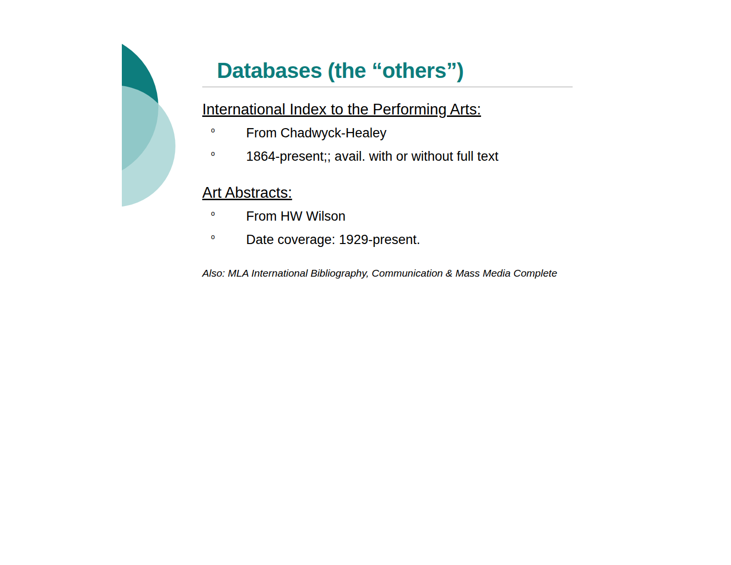Databases (the “others”)
International Index to the Performing Arts:
From Chadwyck-Healey
1864-present;; avail. with or without full text
Art Abstracts:
From HW Wilson
Date coverage: 1929-present.
Also: MLA International Bibliography, Communication & Mass Media Complete